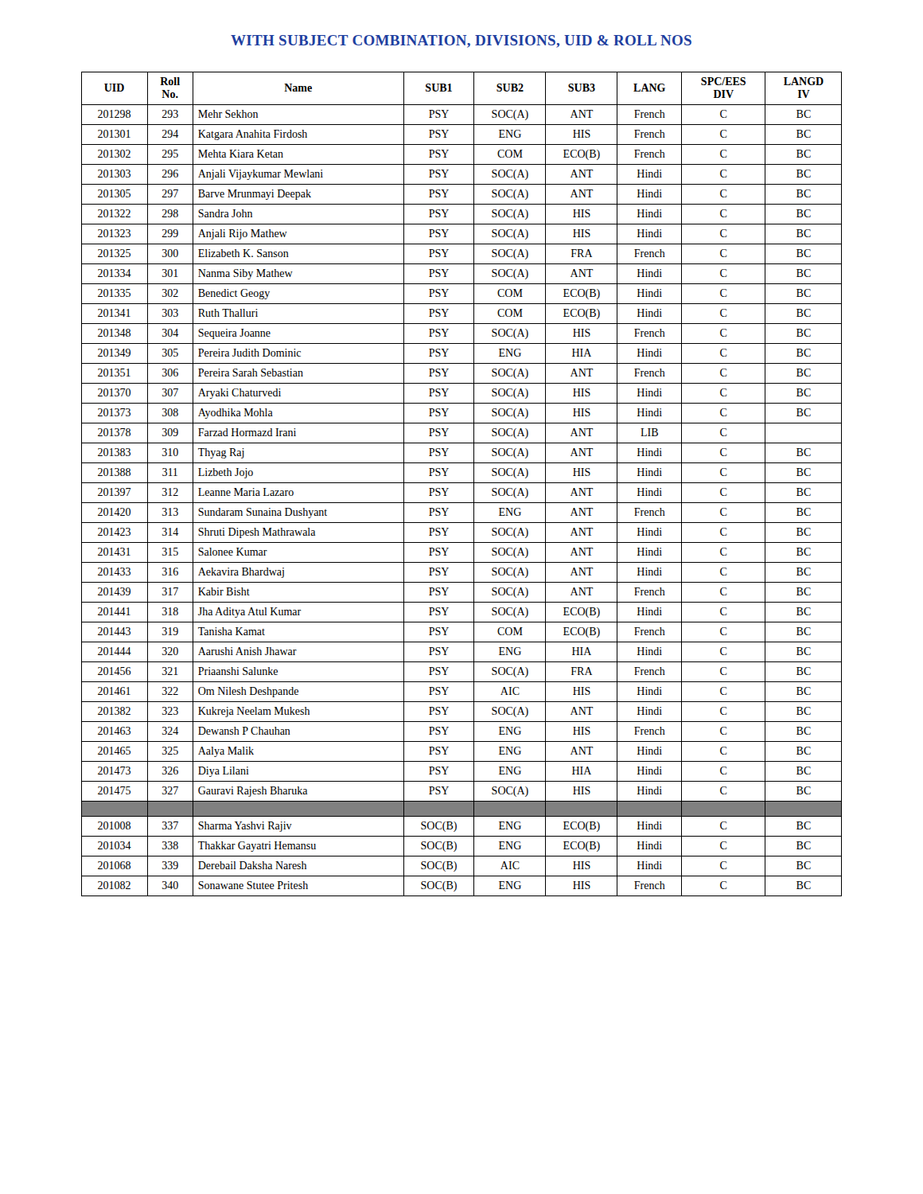WITH SUBJECT COMBINATION, DIVISIONS, UID & ROLL NOS
| UID | Roll No. | Name | SUB1 | SUB2 | SUB3 | LANG | SPC/EES DIV | LANGD IV |
| --- | --- | --- | --- | --- | --- | --- | --- | --- |
| 201298 | 293 | Mehr Sekhon | PSY | SOC(A) | ANT | French | C | BC |
| 201301 | 294 | Katgara Anahita Firdosh | PSY | ENG | HIS | French | C | BC |
| 201302 | 295 | Mehta Kiara Ketan | PSY | COM | ECO(B) | French | C | BC |
| 201303 | 296 | Anjali Vijaykumar Mewlani | PSY | SOC(A) | ANT | Hindi | C | BC |
| 201305 | 297 | Barve Mrunmayi Deepak | PSY | SOC(A) | ANT | Hindi | C | BC |
| 201322 | 298 | Sandra John | PSY | SOC(A) | HIS | Hindi | C | BC |
| 201323 | 299 | Anjali Rijo Mathew | PSY | SOC(A) | HIS | Hindi | C | BC |
| 201325 | 300 | Elizabeth K. Sanson | PSY | SOC(A) | FRA | French | C | BC |
| 201334 | 301 | Nanma Siby Mathew | PSY | SOC(A) | ANT | Hindi | C | BC |
| 201335 | 302 | Benedict Geogy | PSY | COM | ECO(B) | Hindi | C | BC |
| 201341 | 303 | Ruth Thalluri | PSY | COM | ECO(B) | Hindi | C | BC |
| 201348 | 304 | Sequeira Joanne | PSY | SOC(A) | HIS | French | C | BC |
| 201349 | 305 | Pereira Judith Dominic | PSY | ENG | HIA | Hindi | C | BC |
| 201351 | 306 | Pereira Sarah Sebastian | PSY | SOC(A) | ANT | French | C | BC |
| 201370 | 307 | Aryaki Chaturvedi | PSY | SOC(A) | HIS | Hindi | C | BC |
| 201373 | 308 | Ayodhika Mohla | PSY | SOC(A) | HIS | Hindi | C | BC |
| 201378 | 309 | Farzad Hormazd Irani | PSY | SOC(A) | ANT | LIB | C | |
| 201383 | 310 | Thyag Raj | PSY | SOC(A) | ANT | Hindi | C | BC |
| 201388 | 311 | Lizbeth Jojo | PSY | SOC(A) | HIS | Hindi | C | BC |
| 201397 | 312 | Leanne Maria Lazaro | PSY | SOC(A) | ANT | Hindi | C | BC |
| 201420 | 313 | Sundaram Sunaina Dushyant | PSY | ENG | ANT | French | C | BC |
| 201423 | 314 | Shruti Dipesh Mathrawala | PSY | SOC(A) | ANT | Hindi | C | BC |
| 201431 | 315 | Salonee Kumar | PSY | SOC(A) | ANT | Hindi | C | BC |
| 201433 | 316 | Aekavira Bhardwaj | PSY | SOC(A) | ANT | Hindi | C | BC |
| 201439 | 317 | Kabir Bisht | PSY | SOC(A) | ANT | French | C | BC |
| 201441 | 318 | Jha Aditya Atul Kumar | PSY | SOC(A) | ECO(B) | Hindi | C | BC |
| 201443 | 319 | Tanisha Kamat | PSY | COM | ECO(B) | French | C | BC |
| 201444 | 320 | Aarushi Anish Jhawar | PSY | ENG | HIA | Hindi | C | BC |
| 201456 | 321 | Priaanshi Salunke | PSY | SOC(A) | FRA | French | C | BC |
| 201461 | 322 | Om Nilesh Deshpande | PSY | AIC | HIS | Hindi | C | BC |
| 201382 | 323 | Kukreja Neelam Mukesh | PSY | SOC(A) | ANT | Hindi | C | BC |
| 201463 | 324 | Dewansh P Chauhan | PSY | ENG | HIS | French | C | BC |
| 201465 | 325 | Aalya Malik | PSY | ENG | ANT | Hindi | C | BC |
| 201473 | 326 | Diya Lilani | PSY | ENG | HIA | Hindi | C | BC |
| 201475 | 327 | Gauravi Rajesh Bharuka | PSY | SOC(A) | HIS | Hindi | C | BC |
| 201008 | 337 | Sharma Yashvi Rajiv | SOC(B) | ENG | ECO(B) | Hindi | C | BC |
| 201034 | 338 | Thakkar Gayatri Hemansu | SOC(B) | ENG | ECO(B) | Hindi | C | BC |
| 201068 | 339 | Derebail Daksha Naresh | SOC(B) | AIC | HIS | Hindi | C | BC |
| 201082 | 340 | Sonawane Stutee Pritesh | SOC(B) | ENG | HIS | French | C | BC |